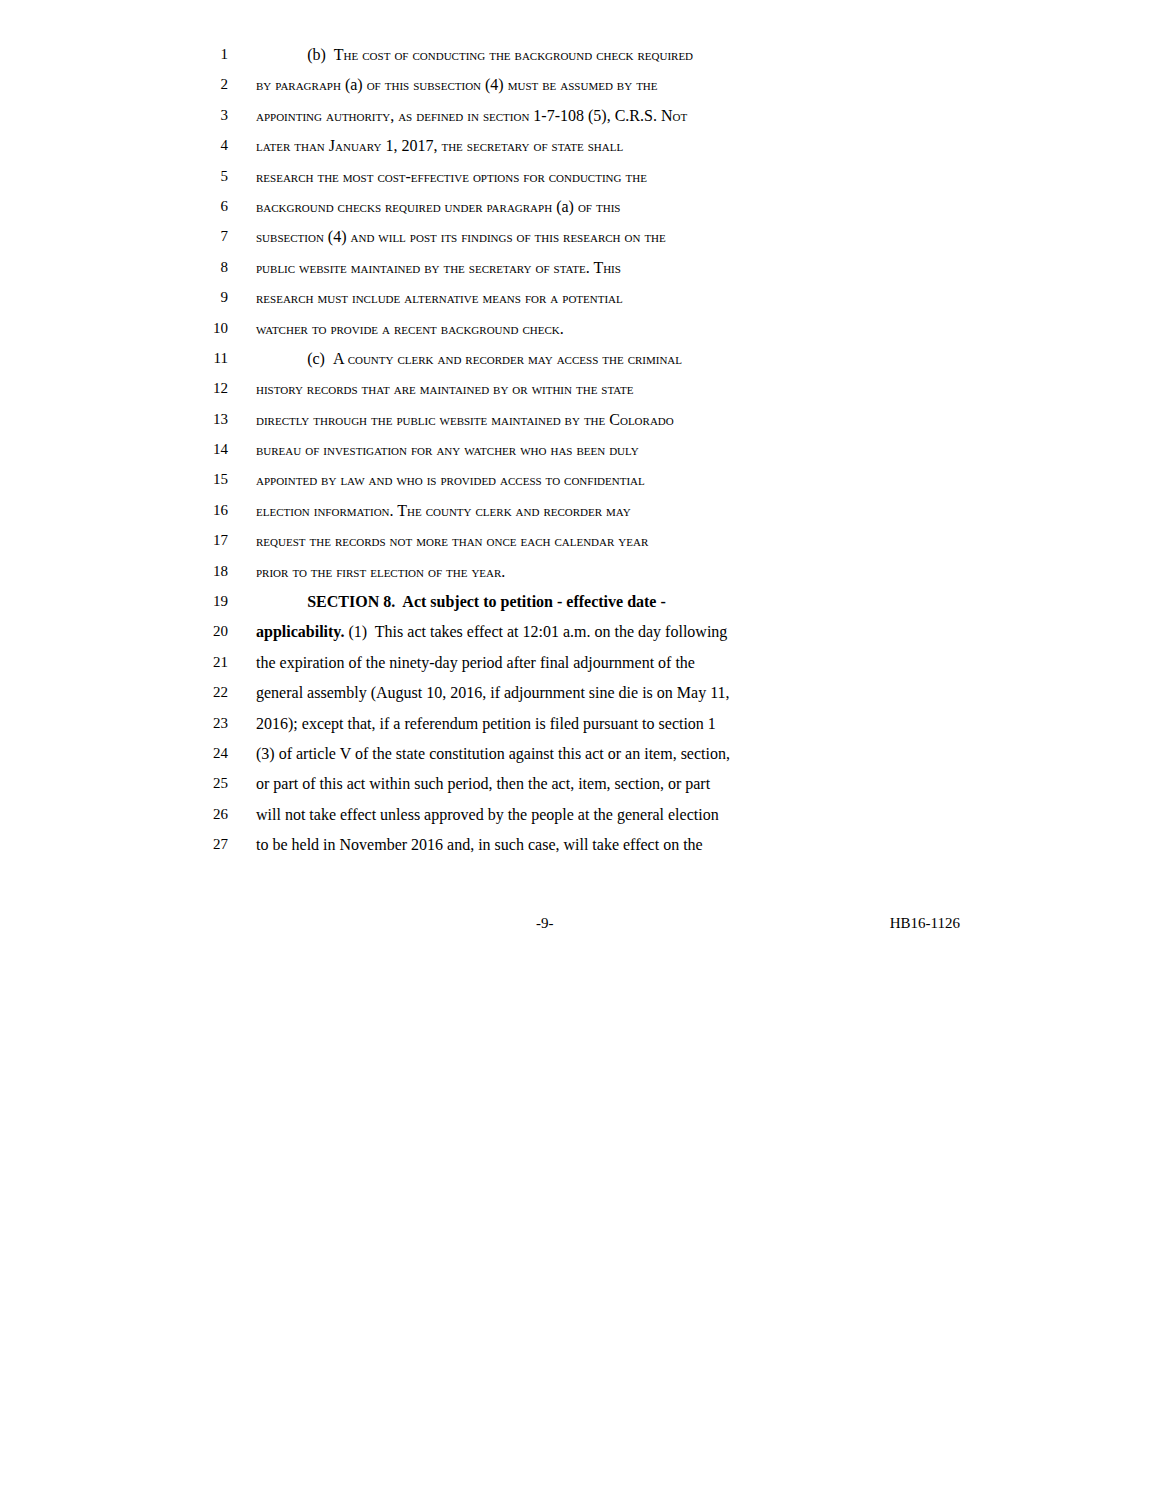(b) The cost of conducting the background check required
by paragraph (a) of this subsection (4) must be assumed by the
appointing authority, as defined in section 1-7-108 (5), C.R.S. Not
later than January 1, 2017, the secretary of state shall
research the most cost-effective options for conducting the
background checks required under paragraph (a) of this
subsection (4) and will post its findings of this research on the
public website maintained by the secretary of state. This
research must include alternative means for a potential
watcher to provide a recent background check.
(c) A county clerk and recorder may access the criminal
history records that are maintained by or within the state
directly through the public website maintained by the Colorado
bureau of investigation for any watcher who has been duly
appointed by law and who is provided access to confidential
election information. The county clerk and recorder may
request the records not more than once each calendar year
prior to the first election of the year.
SECTION 8. Act subject to petition - effective date -
applicability. (1) This act takes effect at 12:01 a.m. on the day following
the expiration of the ninety-day period after final adjournment of the
general assembly (August 10, 2016, if adjournment sine die is on May 11,
2016); except that, if a referendum petition is filed pursuant to section 1
(3) of article V of the state constitution against this act or an item, section,
or part of this act within such period, then the act, item, section, or part
will not take effect unless approved by the people at the general election
to be held in November 2016 and, in such case, will take effect on the
-9- HB16-1126